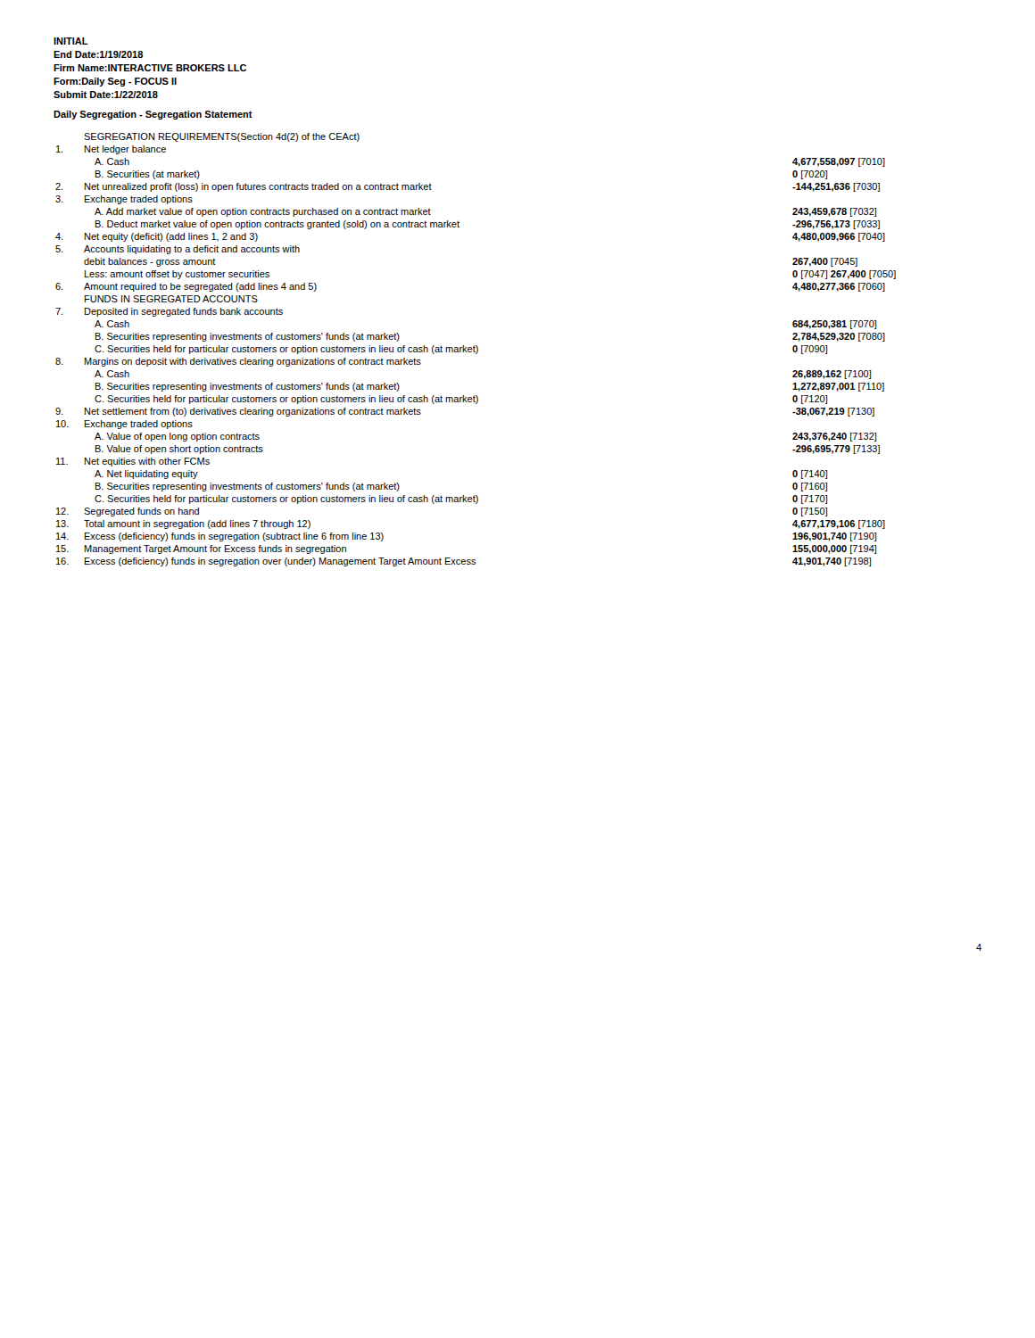INITIAL
End Date:1/19/2018
Firm Name:INTERACTIVE BROKERS LLC
Form:Daily Seg - FOCUS II
Submit Date:1/22/2018
Daily Segregation - Segregation Statement
| | SEGREGATION REQUIREMENTS(Section 4d(2) of the CEAct) | |
| 1. | Net ledger balance | |
| | A. Cash | 4,677,558,097 [7010] |
| | B. Securities (at market) | 0 [7020] |
| 2. | Net unrealized profit (loss) in open futures contracts traded on a contract market | -144,251,636 [7030] |
| 3. | Exchange traded options | |
| | A. Add market value of open option contracts purchased on a contract market | 243,459,678 [7032] |
| | B. Deduct market value of open option contracts granted (sold) on a contract market | -296,756,173 [7033] |
| 4. | Net equity (deficit) (add lines 1, 2 and 3) | 4,480,009,966 [7040] |
| 5. | Accounts liquidating to a deficit and accounts with | |
| | debit balances - gross amount | 267,400 [7045] |
| | Less: amount offset by customer securities | 0 [7047] 267,400 [7050] |
| 6. | Amount required to be segregated (add lines 4 and 5) | 4,480,277,366 [7060] |
| | FUNDS IN SEGREGATED ACCOUNTS | |
| 7. | Deposited in segregated funds bank accounts | |
| | A. Cash | 684,250,381 [7070] |
| | B. Securities representing investments of customers' funds (at market) | 2,784,529,320 [7080] |
| | C. Securities held for particular customers or option customers in lieu of cash (at market) | 0 [7090] |
| 8. | Margins on deposit with derivatives clearing organizations of contract markets | |
| | A. Cash | 26,889,162 [7100] |
| | B. Securities representing investments of customers' funds (at market) | 1,272,897,001 [7110] |
| | C. Securities held for particular customers or option customers in lieu of cash (at market) | 0 [7120] |
| 9. | Net settlement from (to) derivatives clearing organizations of contract markets | -38,067,219 [7130] |
| 10. | Exchange traded options | |
| | A. Value of open long option contracts | 243,376,240 [7132] |
| | B. Value of open short option contracts | -296,695,779 [7133] |
| 11. | Net equities with other FCMs | |
| | A. Net liquidating equity | 0 [7140] |
| | B. Securities representing investments of customers' funds (at market) | 0 [7160] |
| | C. Securities held for particular customers or option customers in lieu of cash (at market) | 0 [7170] |
| 12. | Segregated funds on hand | 0 [7150] |
| 13. | Total amount in segregation (add lines 7 through 12) | 4,677,179,106 [7180] |
| 14. | Excess (deficiency) funds in segregation (subtract line 6 from line 13) | 196,901,740 [7190] |
| 15. | Management Target Amount for Excess funds in segregation | 155,000,000 [7194] |
| 16. | Excess (deficiency) funds in segregation over (under) Management Target Amount Excess | 41,901,740 [7198] |
4